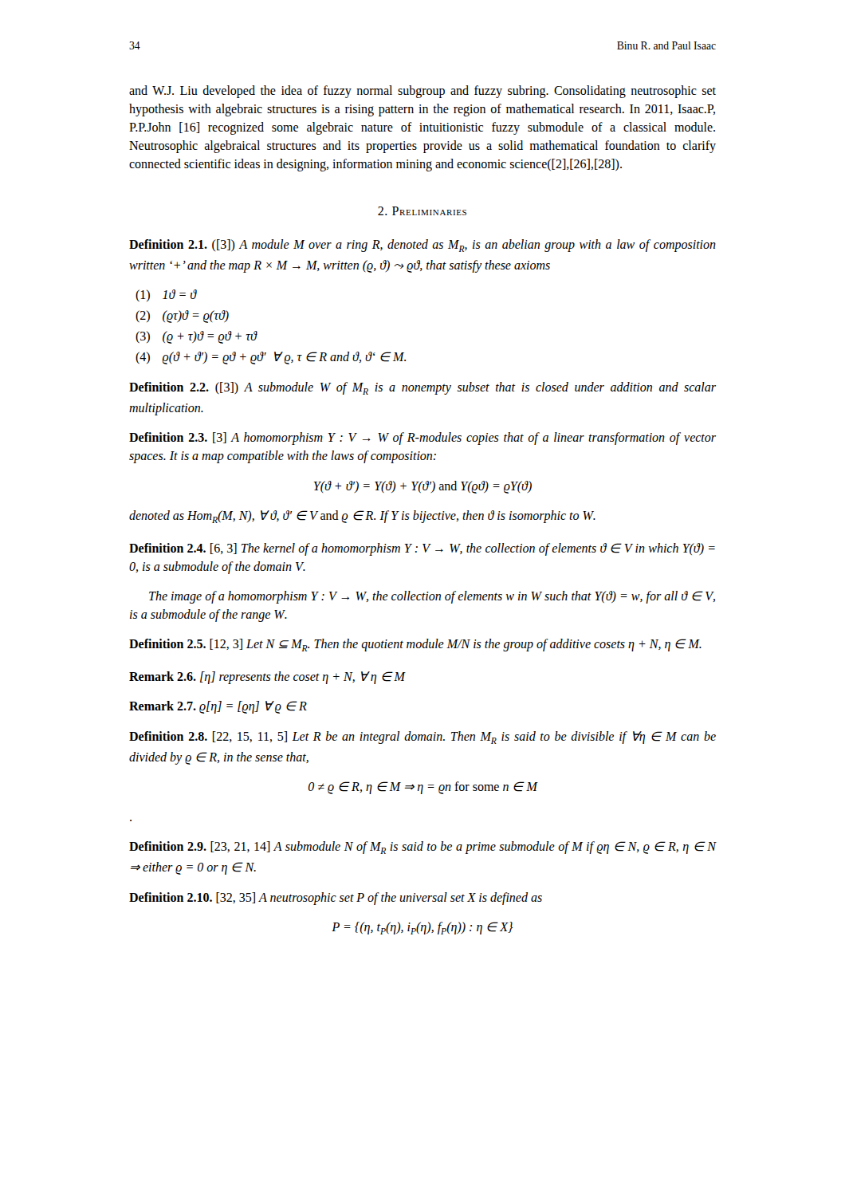34 Binu R. and Paul Isaac
and W.J. Liu developed the idea of fuzzy normal subgroup and fuzzy subring. Consolidating neutrosophic set hypothesis with algebraic structures is a rising pattern in the region of mathematical research. In 2011, Isaac.P, P.P.John [16] recognized some algebraic nature of intuitionistic fuzzy submodule of a classical module. Neutrosophic algebraical structures and its properties provide us a solid mathematical foundation to clarify connected scientific ideas in designing, information mining and economic science([2],[26],[28]).
2. Preliminaries
Definition 2.1. ([3]) A module M over a ring R, denoted as MR, is an abelian group with a law of composition written ‘+’ and the map R × M → M, written (ϱ, ϑ) ⤳ ϱϑ, that satisfy these axioms
1ϑ = ϑ
(ϱτ)ϑ = ϱ(τϑ)
(ϱ + τ)ϑ = ϱϑ + τϑ
ϱ(ϑ + ϑ′) = ϱϑ + ϱϑ′ ∀ ϱ, τ ∈ R and ϑ, ϑ‘ ∈ M.
Definition 2.2. ([3]) A submodule W of MR is a nonempty subset that is closed under addition and scalar multiplication.
Definition 2.3. [3] A homomorphism Υ : V → W of R-modules copies that of a linear transformation of vector spaces. It is a map compatible with the laws of composition:
Υ(ϑ + ϑ′) = Υ(ϑ) + Υ(ϑ′) and Υ(ϱϑ) = ϱΥ(ϑ)
denoted as HomR(M, N), ∀ ϑ, ϑ′ ∈ V and ϱ ∈ R. If Υ is bijective, then ϑ is isomorphic to W.
Definition 2.4. [6, 3] The kernel of a homomorphism Υ : V → W, the collection of elements ϑ ∈ V in which Υ(ϑ) = 0, is a submodule of the domain V.
The image of a homomorphism Υ : V → W, the collection of elements w in W such that Υ(ϑ) = w, for all ϑ ∈ V, is a submodule of the range W.
Definition 2.5. [12, 3] Let N ⊆ MR. Then the quotient module M/N is the group of additive cosets η + N, η ∈ M.
Remark 2.6. [η] represents the coset η + N, ∀ η ∈ M
Remark 2.7. ϱ[η] = [ϱη] ∀ ϱ ∈ R
Definition 2.8. [22, 15, 11, 5] Let R be an integral domain. Then MR is said to be divisible if ∀η ∈ M can be divided by ϱ ∈ R, in the sense that,
0 ≠ ϱ ∈ R, η ∈ M ⇒ η = ϱn for some n ∈ M
.
Definition 2.9. [23, 21, 14] A submodule N of MR is said to be a prime submodule of M if ϱη ∈ N, ϱ ∈ R, η ∈ N ⇒ either ϱ = 0 or η ∈ N.
Definition 2.10. [32, 35] A neutrosophic set P of the universal set X is defined as
P = {(η, tP(η), iP(η), fP(η)) : η ∈ X}